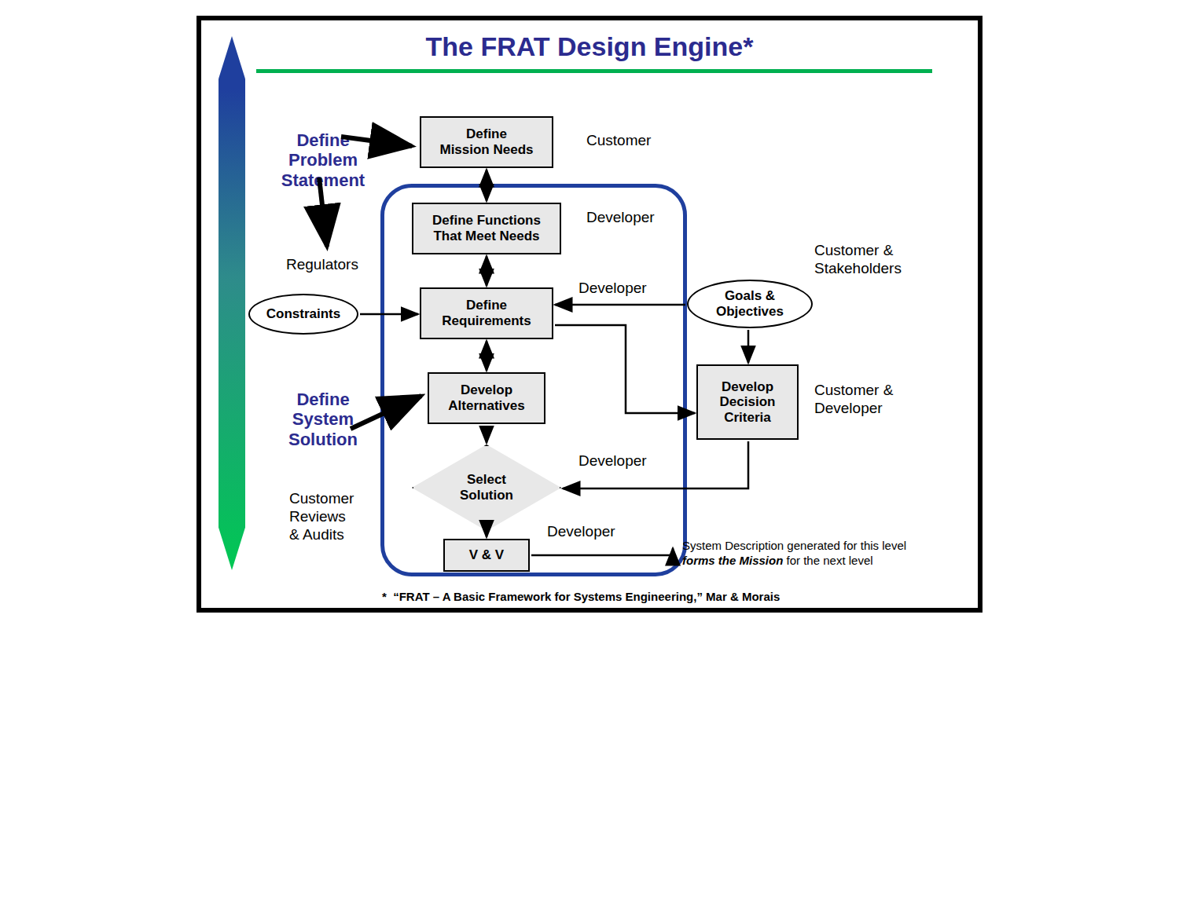The FRAT Design Engine*
Define
Mission Needs
Define Functions
That Meet Needs
Define
Requirements
Develop
Alternatives
Develop
Decision
Criteria
V & V
Constraints
Goals &
Objectives
Select
Solution
Define
Problem
Statement
Define
System
Solution
Customer
Developer
Developer
Developer
Developer
Regulators
Customer &
Stakeholders
Customer &
Developer
Customer
Reviews
& Audits
System Description generated for this level
forms the Mission for the next level
* “FRAT – A Basic Framework for Systems Engineering,” Mar & Morais